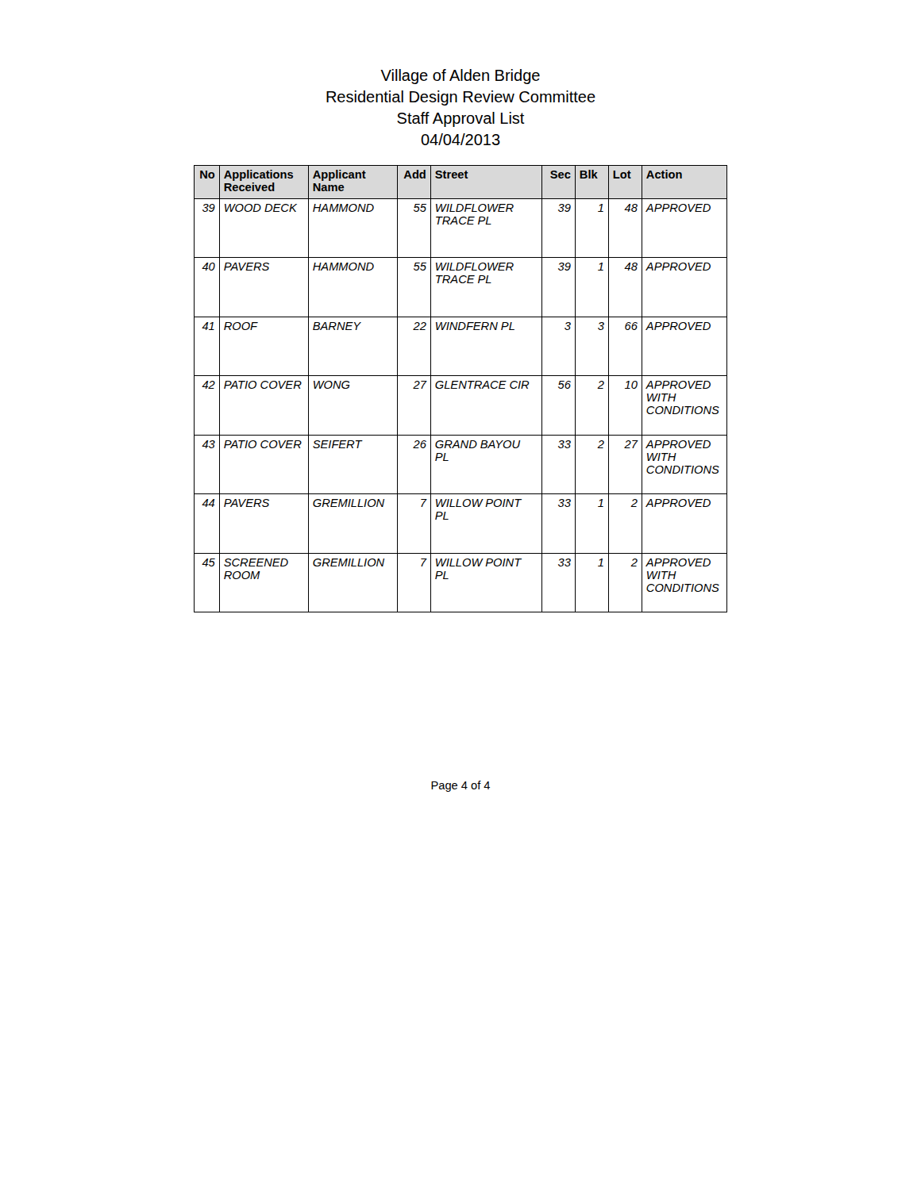Village of Alden Bridge Residential Design Review Committee Staff Approval List 04/04/2013
| No | Applications Received | Applicant Name | Add | Street | Sec | Blk | Lot | Action |
| --- | --- | --- | --- | --- | --- | --- | --- | --- |
| 39 | WOOD DECK | HAMMOND | 55 | WILDFLOWER TRACE PL | 39 | 1 | 48 | APPROVED |
| 40 | PAVERS | HAMMOND | 55 | WILDFLOWER TRACE PL | 39 | 1 | 48 | APPROVED |
| 41 | ROOF | BARNEY | 22 | WINDFERN PL | 3 | 3 | 66 | APPROVED |
| 42 | PATIO COVER | WONG | 27 | GLENTRACE CIR | 56 | 2 | 10 | APPROVED WITH CONDITIONS |
| 43 | PATIO COVER | SEIFERT | 26 | GRAND BAYOU PL | 33 | 2 | 27 | APPROVED WITH CONDITIONS |
| 44 | PAVERS | GREMILLION | 7 | WILLOW POINT PL | 33 | 1 | 2 | APPROVED |
| 45 | SCREENED ROOM | GREMILLION | 7 | WILLOW POINT PL | 33 | 1 | 2 | APPROVED WITH CONDITIONS |
Page 4 of 4